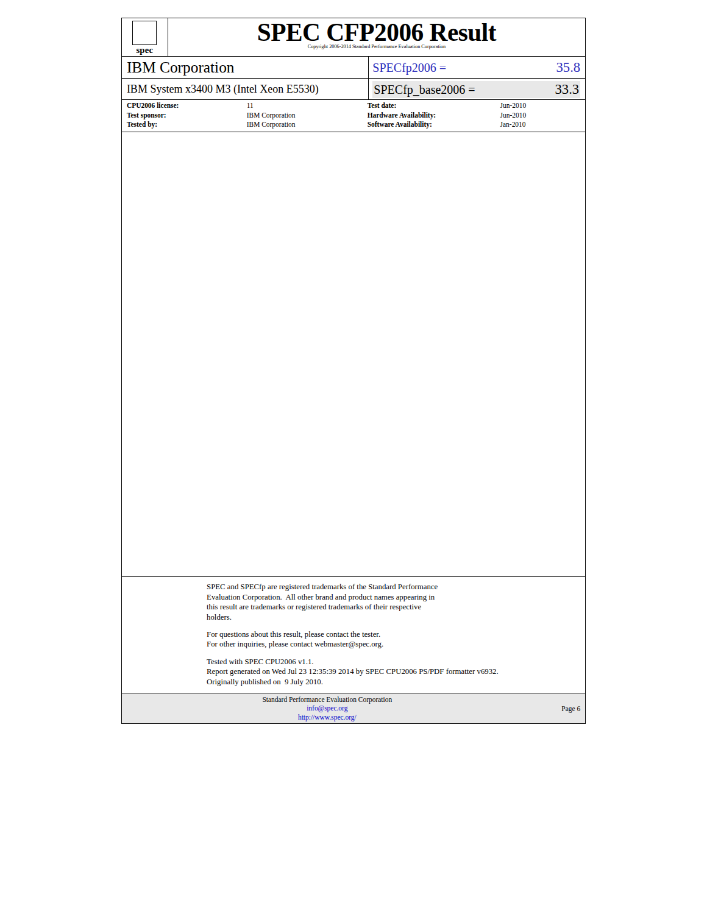spec
SPEC CFP2006 Result
Copyright 2006-2014 Standard Performance Evaluation Corporation
IBM Corporation
SPECfp2006 = 35.8
IBM System x3400 M3 (Intel Xeon E5530)
SPECfp_base2006 = 33.3
| CPU2006 license: | 11 |
| Test sponsor: | IBM Corporation |
| Tested by: | IBM Corporation |
| Test date: | Jun-2010 |
| Hardware Availability: | Jun-2010 |
| Software Availability: | Jan-2010 |
SPEC and SPECfp are registered trademarks of the Standard Performance
Evaluation Corporation. All other brand and product names appearing in
this result are trademarks or registered trademarks of their respective
holders.
For questions about this result, please contact the tester.
For other inquiries, please contact webmaster@spec.org.
Tested with SPEC CPU2006 v1.1.
Report generated on Wed Jul 23 12:35:39 2014 by SPEC CPU2006 PS/PDF formatter v6932.
Originally published on 9 July 2010.
Standard Performance Evaluation Corporation
info@spec.org
http://www.spec.org/
Page 6